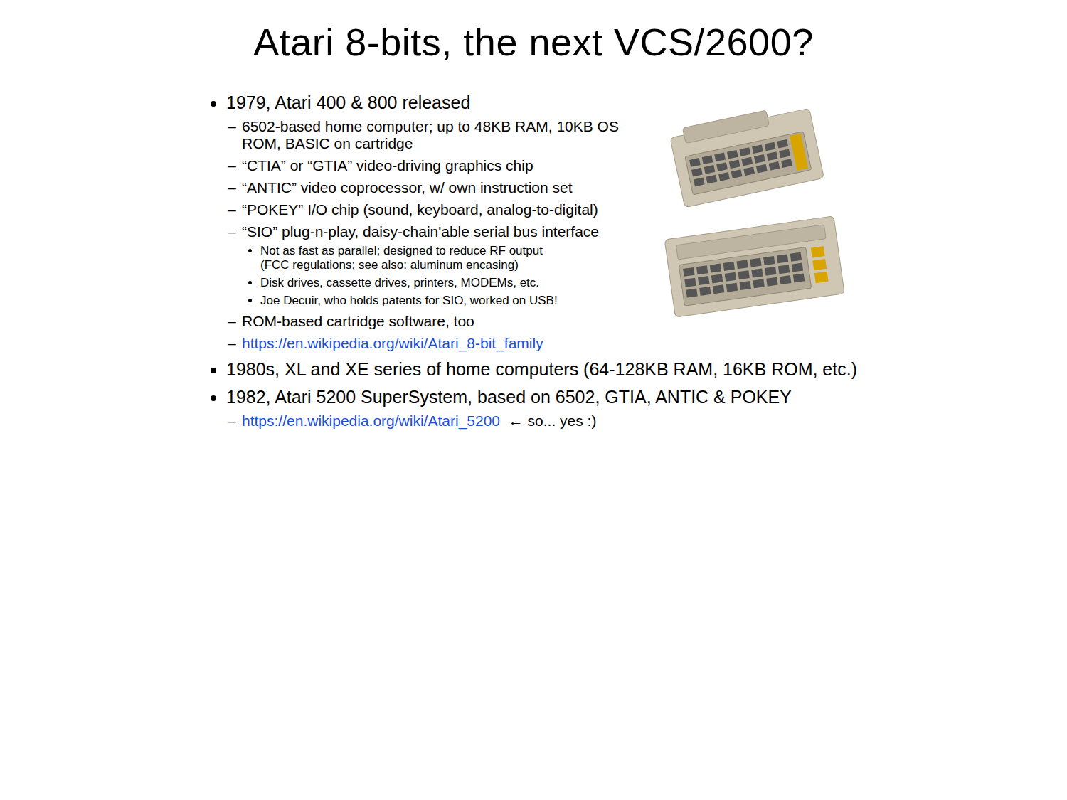Atari 8-bits, the next VCS/2600?
1979, Atari 400 & 800 released
6502-based home computer; up to 48KB RAM, 10KB OS ROM, BASIC on cartridge
“CTIA” or “GTIA” video-driving graphics chip
“ANTIC” video coprocessor, w/ own instruction set
“POKEY” I/O chip (sound, keyboard, analog-to-digital)
“SIO” plug-n-play, daisy-chain'able serial bus interface
Not as fast as parallel; designed to reduce RF output
(FCC regulations; see also: aluminum encasing)
Disk drives, cassette drives, printers, MODEMs, etc.
Joe Decuir, who holds patents for SIO, worked on USB!
ROM-based cartridge software, too
https://en.wikipedia.org/wiki/Atari_8-bit_family
1980s, XL and XE series of home computers (64-128KB RAM, 16KB ROM, etc.)
1982, Atari 5200 SuperSystem, based on 6502, GTIA, ANTIC & POKEY
https://en.wikipedia.org/wiki/Atari_5200 ← so... yes :)